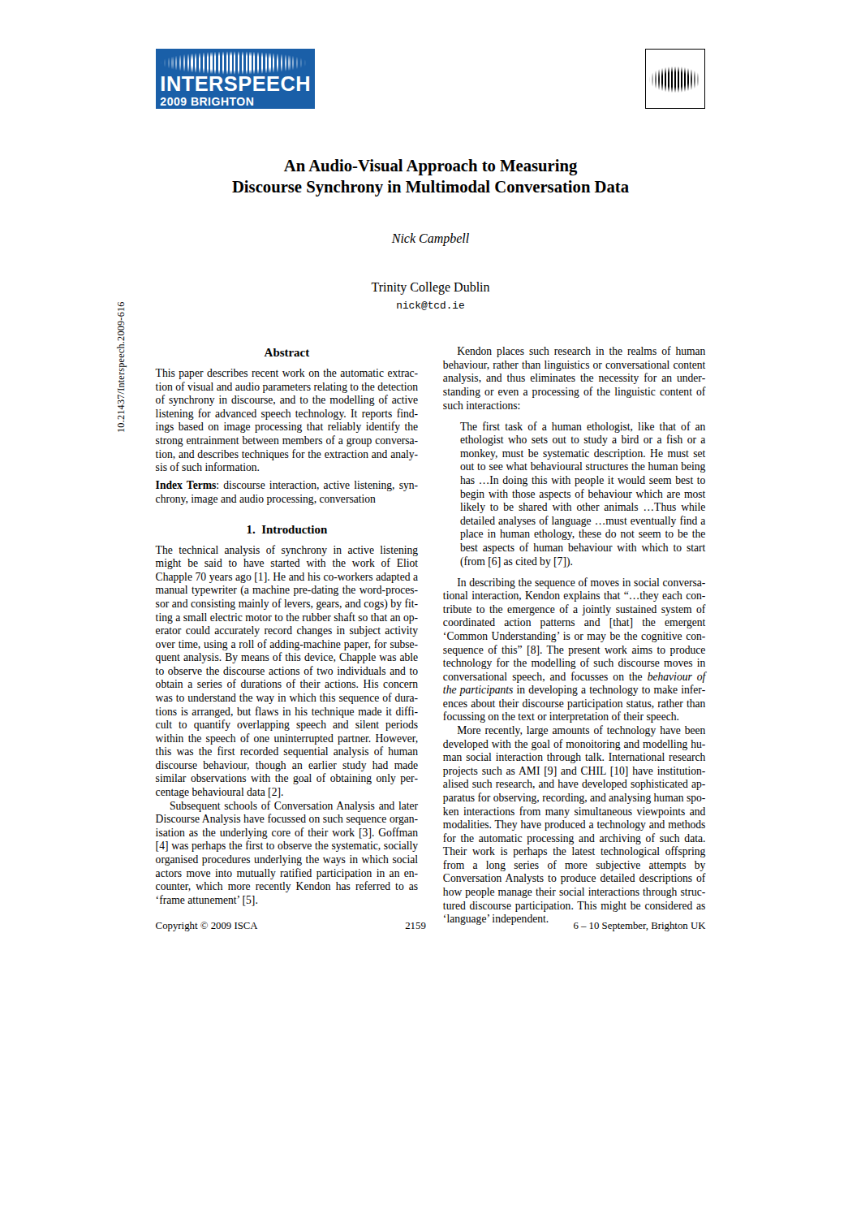INTERSPEECH 2009 BRIGHTON
10.21437/Interspeech.2009-616
An Audio-Visual Approach to Measuring
Discourse Synchrony in Multimodal Conversation Data
Nick Campbell
Trinity College Dublin
nick@tcd.ie
Abstract
This paper describes recent work on the automatic extraction of visual and audio parameters relating to the detection of synchrony in discourse, and to the modelling of active listening for advanced speech technology. It reports findings based on image processing that reliably identify the strong entrainment between members of a group conversation, and describes techniques for the extraction and analysis of such information.
Index Terms: discourse interaction, active listening, synchrony, image and audio processing, conversation
1. Introduction
The technical analysis of synchrony in active listening might be said to have started with the work of Eliot Chapple 70 years ago [1]. He and his co-workers adapted a manual typewriter (a machine pre-dating the word-processor and consisting mainly of levers, gears, and cogs) by fitting a small electric motor to the rubber shaft so that an operator could accurately record changes in subject activity over time, using a roll of adding-machine paper, for subsequent analysis. By means of this device, Chapple was able to observe the discourse actions of two individuals and to obtain a series of durations of their actions. His concern was to understand the way in which this sequence of durations is arranged, but flaws in his technique made it difficult to quantify overlapping speech and silent periods within the speech of one uninterrupted partner. However, this was the first recorded sequential analysis of human discourse behaviour, though an earlier study had made similar observations with the goal of obtaining only percentage behavioural data [2].
Subsequent schools of Conversation Analysis and later Discourse Analysis have focussed on such sequence organisation as the underlying core of their work [3]. Goffman [4] was perhaps the first to observe the systematic, socially organised procedures underlying the ways in which social actors move into mutually ratified participation in an encounter, which more recently Kendon has referred to as ‘frame attunement’ [5].
Kendon places such research in the realms of human behaviour, rather than linguistics or conversational content analysis, and thus eliminates the necessity for an understanding or even a processing of the linguistic content of such interactions:
The first task of a human ethologist, like that of an ethologist who sets out to study a bird or a fish or a monkey, must be systematic description. He must set out to see what behavioural structures the human being has …In doing this with people it would seem best to begin with those aspects of behaviour which are most likely to be shared with other animals …Thus while detailed analyses of language …must eventually find a place in human ethology, these do not seem to be the best aspects of human behaviour with which to start (from [6] as cited by [7]).
In describing the sequence of moves in social conversational interaction, Kendon explains that “…they each contribute to the emergence of a jointly sustained system of coordinated action patterns and [that] the emergent ‘Common Understanding’ is or may be the cognitive consequence of this” [8]. The present work aims to produce technology for the modelling of such discourse moves in conversational speech, and focusses on the behaviour of the participants in developing a technology to make inferences about their discourse participation status, rather than focussing on the text or interpretation of their speech.
More recently, large amounts of technology have been developed with the goal of monoitoring and modelling human social interaction through talk. International research projects such as AMI [9] and CHIL [10] have institutionalised such research, and have developed sophisticated apparatus for observing, recording, and analysing human spoken interactions from many simultaneous viewpoints and modalities. They have produced a technology and methods for the automatic processing and archiving of such data. Their work is perhaps the latest technological offspring from a long series of more subjective attempts by Conversation Analysts to produce detailed descriptions of how people manage their social interactions through structured discourse participation. This might be considered as ‘language’ independent.
Copyright © 2009 ISCA
2159
6 – 10 September, Brighton UK